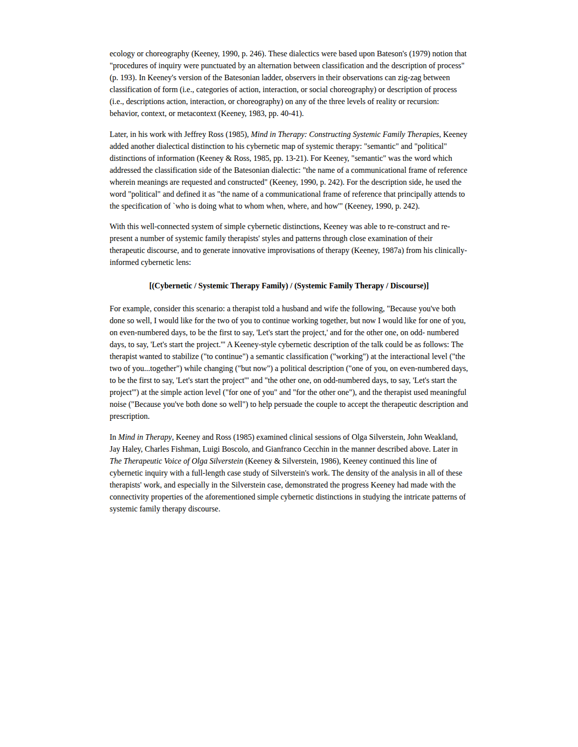ecology or choreography (Keeney, 1990, p. 246). These dialectics were based upon Bateson's (1979) notion that "procedures of inquiry were punctuated by an alternation between classification and the description of process" (p. 193). In Keeney's version of the Batesonian ladder, observers in their observations can zig-zag between classification of form (i.e., categories of action, interaction, or social choreography) or description of process (i.e., descriptions action, interaction, or choreography) on any of the three levels of reality or recursion: behavior, context, or metacontext (Keeney, 1983, pp. 40-41).
Later, in his work with Jeffrey Ross (1985), Mind in Therapy: Constructing Systemic Family Therapies, Keeney added another dialectical distinction to his cybernetic map of systemic therapy: "semantic" and "political" distinctions of information (Keeney & Ross, 1985, pp. 13-21). For Keeney, "semantic" was the word which addressed the classification side of the Batesonian dialectic: "the name of a communicational frame of reference wherein meanings are requested and constructed" (Keeney, 1990, p. 242). For the description side, he used the word "political" and defined it as "the name of a communicational frame of reference that principally attends to the specification of `who is doing what to whom when, where, and how'" (Keeney, 1990, p. 242).
With this well-connected system of simple cybernetic distinctions, Keeney was able to re-construct and re-present a number of systemic family therapists' styles and patterns through close examination of their therapeutic discourse, and to generate innovative improvisations of therapy (Keeney, 1987a) from his clinically-informed cybernetic lens:
[(Cybernetic / Systemic Therapy Family) / (Systemic Family Therapy / Discourse)]
For example, consider this scenario: a therapist told a husband and wife the following, "Because you've both done so well, I would like for the two of you to continue working together, but now I would like for one of you, on even-numbered days, to be the first to say, 'Let's start the project,' and for the other one, on odd- numbered days, to say, 'Let's start the project.'" A Keeney-style cybernetic description of the talk could be as follows: The therapist wanted to stabilize ("to continue") a semantic classification ("working") at the interactional level ("the two of you...together") while changing ("but now") a political description ("one of you, on even-numbered days, to be the first to say, 'Let's start the project'" and "the other one, on odd-numbered days, to say, 'Let's start the project'") at the simple action level ("for one of you" and "for the other one"), and the therapist used meaningful noise ("Because you've both done so well") to help persuade the couple to accept the therapeutic description and prescription.
In Mind in Therapy, Keeney and Ross (1985) examined clinical sessions of Olga Silverstein, John Weakland, Jay Haley, Charles Fishman, Luigi Boscolo, and Gianfranco Cecchin in the manner described above. Later in The Therapeutic Voice of Olga Silverstein (Keeney & Silverstein, 1986), Keeney continued this line of cybernetic inquiry with a full-length case study of Silverstein's work. The density of the analysis in all of these therapists' work, and especially in the Silverstein case, demonstrated the progress Keeney had made with the connectivity properties of the aforementioned simple cybernetic distinctions in studying the intricate patterns of systemic family therapy discourse.